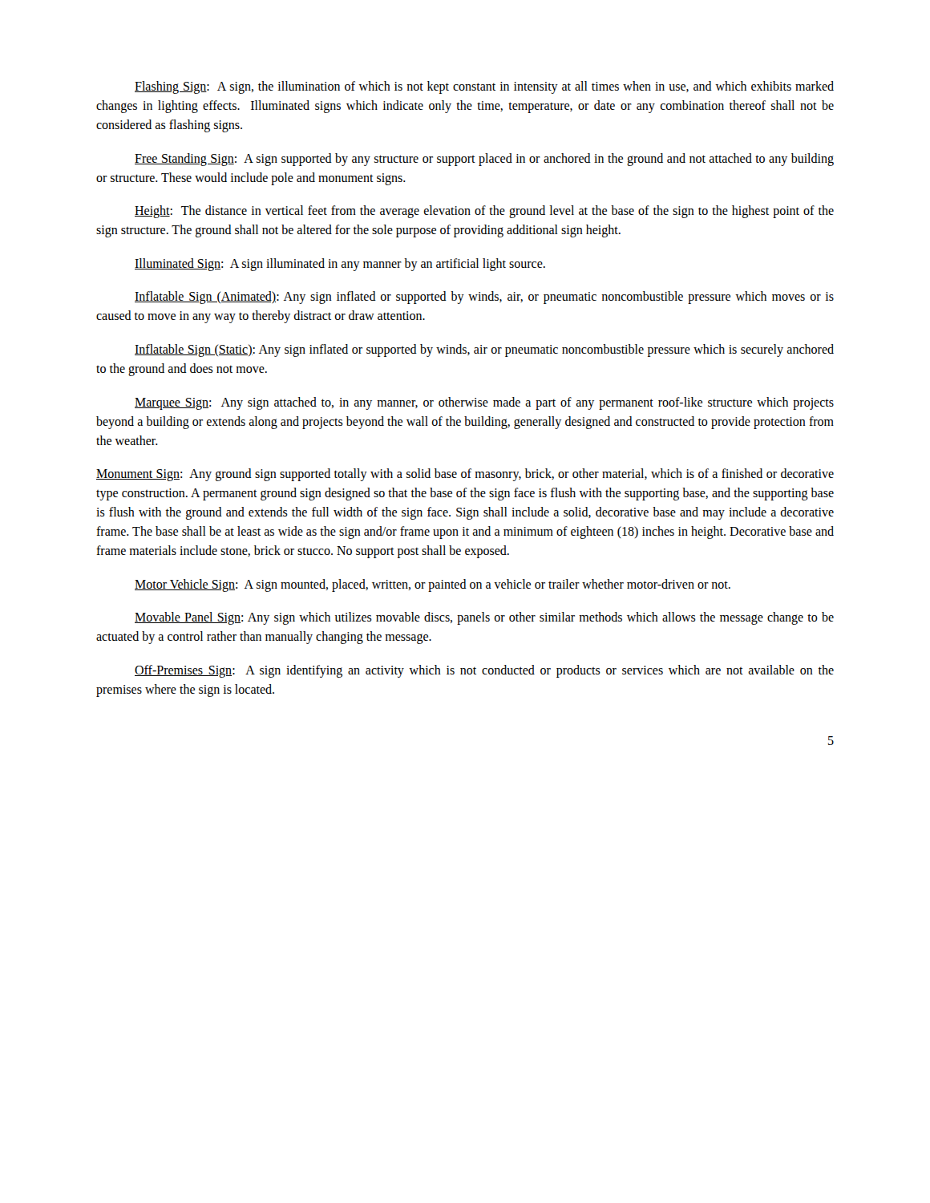Flashing Sign: A sign, the illumination of which is not kept constant in intensity at all times when in use, and which exhibits marked changes in lighting effects. Illuminated signs which indicate only the time, temperature, or date or any combination thereof shall not be considered as flashing signs.
Free Standing Sign: A sign supported by any structure or support placed in or anchored in the ground and not attached to any building or structure. These would include pole and monument signs.
Height: The distance in vertical feet from the average elevation of the ground level at the base of the sign to the highest point of the sign structure. The ground shall not be altered for the sole purpose of providing additional sign height.
Illuminated Sign: A sign illuminated in any manner by an artificial light source.
Inflatable Sign (Animated): Any sign inflated or supported by winds, air, or pneumatic noncombustible pressure which moves or is caused to move in any way to thereby distract or draw attention.
Inflatable Sign (Static): Any sign inflated or supported by winds, air or pneumatic noncombustible pressure which is securely anchored to the ground and does not move.
Marquee Sign: Any sign attached to, in any manner, or otherwise made a part of any permanent roof-like structure which projects beyond a building or extends along and projects beyond the wall of the building, generally designed and constructed to provide protection from the weather.
Monument Sign: Any ground sign supported totally with a solid base of masonry, brick, or other material, which is of a finished or decorative type construction. A permanent ground sign designed so that the base of the sign face is flush with the supporting base, and the supporting base is flush with the ground and extends the full width of the sign face. Sign shall include a solid, decorative base and may include a decorative frame. The base shall be at least as wide as the sign and/or frame upon it and a minimum of eighteen (18) inches in height. Decorative base and frame materials include stone, brick or stucco. No support post shall be exposed.
Motor Vehicle Sign: A sign mounted, placed, written, or painted on a vehicle or trailer whether motor-driven or not.
Movable Panel Sign: Any sign which utilizes movable discs, panels or other similar methods which allows the message change to be actuated by a control rather than manually changing the message.
Off-Premises Sign: A sign identifying an activity which is not conducted or products or services which are not available on the premises where the sign is located.
5